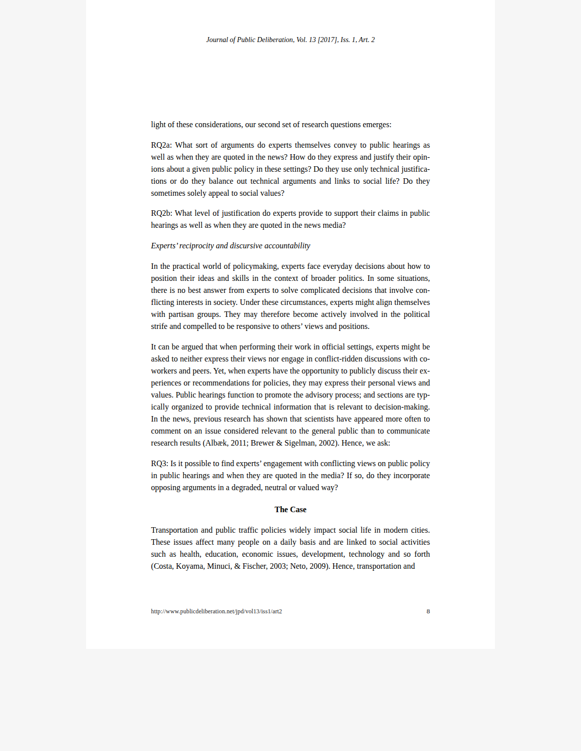Journal of Public Deliberation, Vol. 13 [2017], Iss. 1, Art. 2
light of these considerations, our second set of research questions emerges:
RQ2a: What sort of arguments do experts themselves convey to public hearings as well as when they are quoted in the news? How do they express and justify their opinions about a given public policy in these settings? Do they use only technical justifications or do they balance out technical arguments and links to social life? Do they sometimes solely appeal to social values?
RQ2b: What level of justification do experts provide to support their claims in public hearings as well as when they are quoted in the news media?
Experts’ reciprocity and discursive accountability
In the practical world of policymaking, experts face everyday decisions about how to position their ideas and skills in the context of broader politics. In some situations, there is no best answer from experts to solve complicated decisions that involve conflicting interests in society. Under these circumstances, experts might align themselves with partisan groups. They may therefore become actively involved in the political strife and compelled to be responsive to others’ views and positions.
It can be argued that when performing their work in official settings, experts might be asked to neither express their views nor engage in conflict-ridden discussions with co-workers and peers. Yet, when experts have the opportunity to publicly discuss their experiences or recommendations for policies, they may express their personal views and values. Public hearings function to promote the advisory process; and sections are typically organized to provide technical information that is relevant to decision-making. In the news, previous research has shown that scientists have appeared more often to comment on an issue considered relevant to the general public than to communicate research results (Albæk, 2011; Brewer & Sigelman, 2002). Hence, we ask:
RQ3: Is it possible to find experts’ engagement with conflicting views on public policy in public hearings and when they are quoted in the media? If so, do they incorporate opposing arguments in a degraded, neutral or valued way?
The Case
Transportation and public traffic policies widely impact social life in modern cities. These issues affect many people on a daily basis and are linked to social activities such as health, education, economic issues, development, technology and so forth (Costa, Koyama, Minuci, & Fischer, 2003; Neto, 2009). Hence, transportation and
http://www.publicdeliberation.net/jpd/vol13/iss1/art2 8